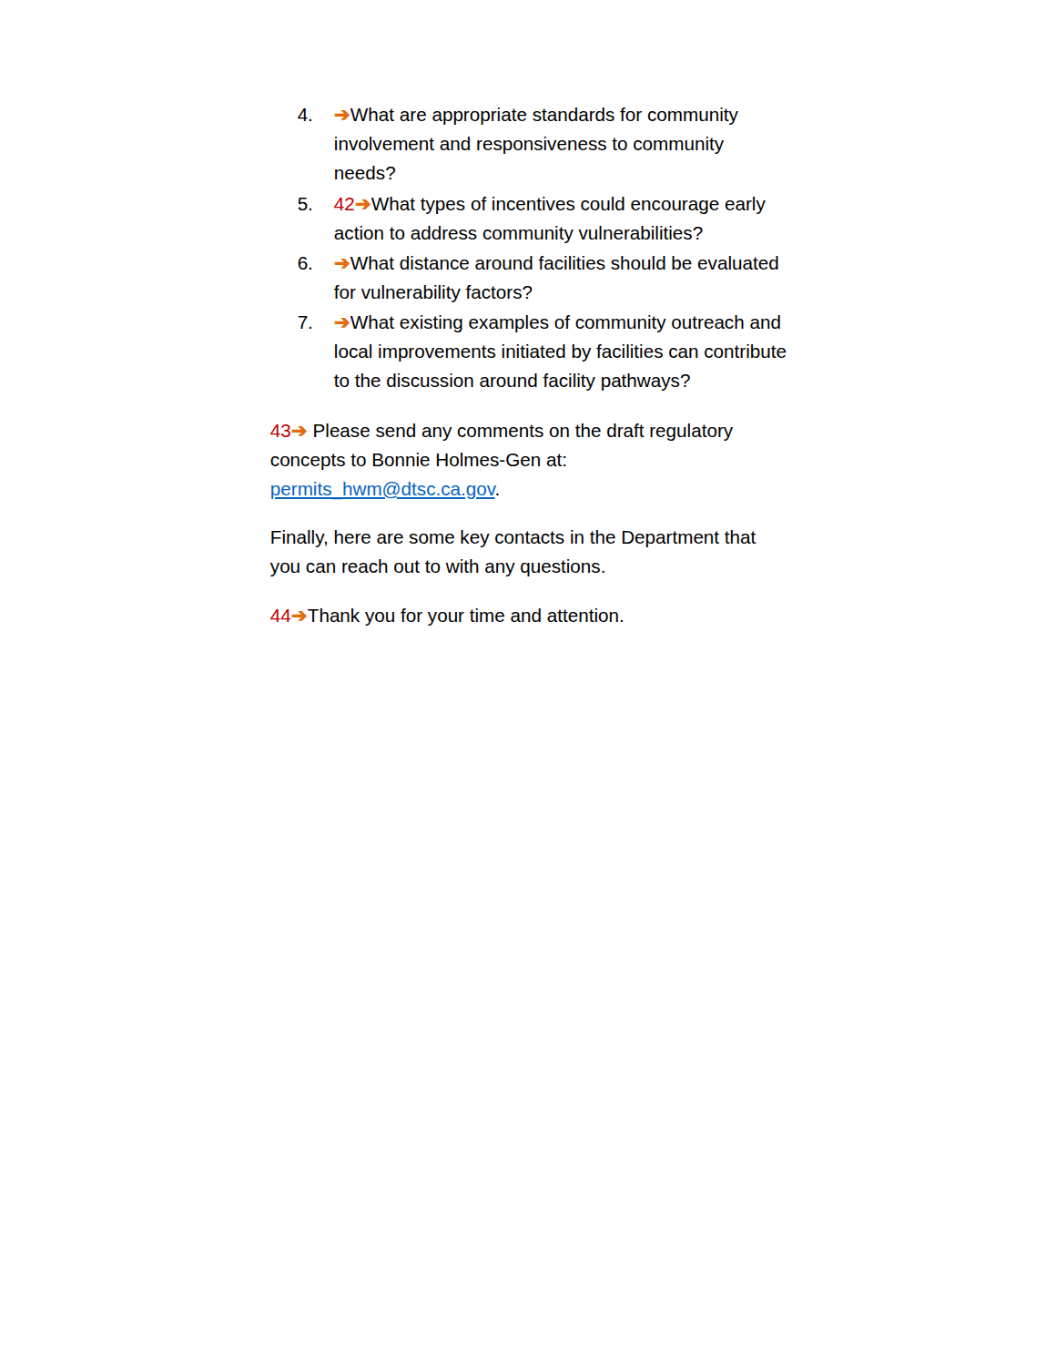➔What are appropriate standards for community involvement and responsiveness to community needs?
42➔What types of incentives could encourage early action to address community vulnerabilities?
➔What distance around facilities should be evaluated for vulnerability factors?
➔What existing examples of community outreach and local improvements initiated by facilities can contribute to the discussion around facility pathways?
43➔ Please send any comments on the draft regulatory concepts to Bonnie Holmes-Gen at: permits_hwm@dtsc.ca.gov.
Finally, here are some key contacts in the Department that you can reach out to with any questions.
44➔Thank you for your time and attention.